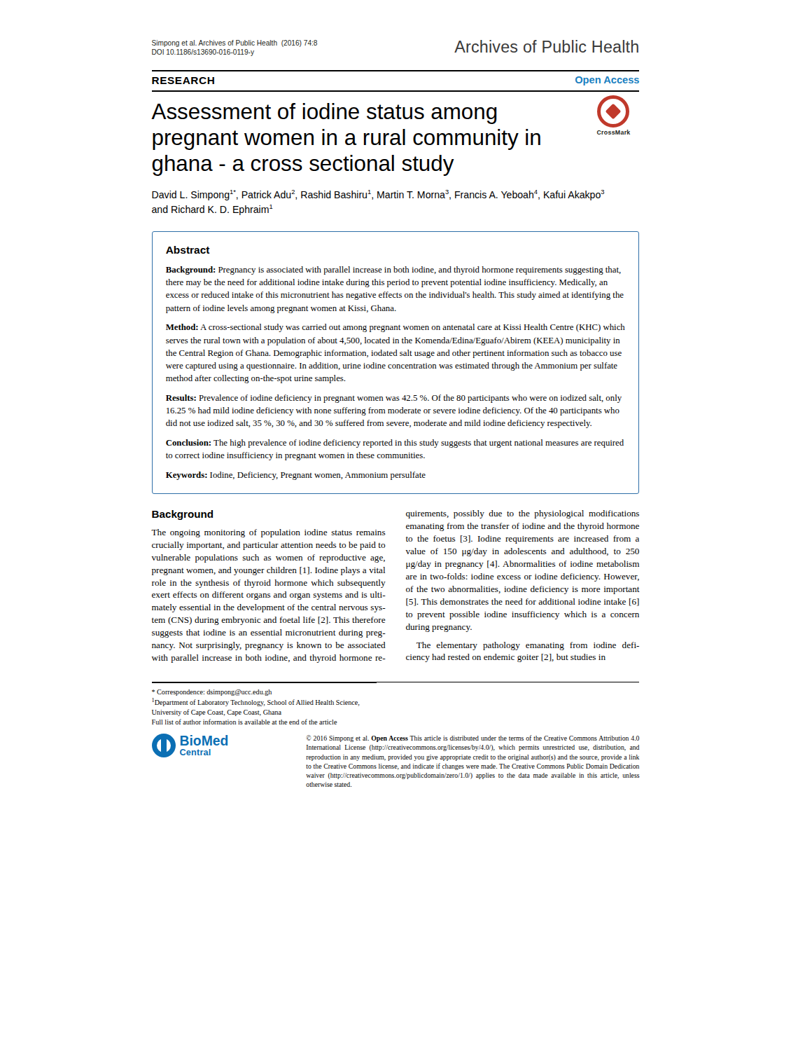Simpong et al. Archives of Public Health (2016) 74:8
DOI 10.1186/s13690-016-0119-y
Archives of Public Health
RESEARCH
Open Access
CrossMark
Assessment of iodine status among pregnant women in a rural community in ghana - a cross sectional study
David L. Simpong1*, Patrick Adu2, Rashid Bashiru1, Martin T. Morna3, Francis A. Yeboah4, Kafui Akakpo3
and Richard K. D. Ephraim1
Abstract
Background: Pregnancy is associated with parallel increase in both iodine, and thyroid hormone requirements suggesting that, there may be the need for additional iodine intake during this period to prevent potential iodine insufficiency. Medically, an excess or reduced intake of this micronutrient has negative effects on the individual's health. This study aimed at identifying the pattern of iodine levels among pregnant women at Kissi, Ghana.
Method: A cross-sectional study was carried out among pregnant women on antenatal care at Kissi Health Centre (KHC) which serves the rural town with a population of about 4,500, located in the Komenda/Edina/Eguafo/Abirem (KEEA) municipality in the Central Region of Ghana. Demographic information, iodated salt usage and other pertinent information such as tobacco use were captured using a questionnaire. In addition, urine iodine concentration was estimated through the Ammonium per sulfate method after collecting on-the-spot urine samples.
Results: Prevalence of iodine deficiency in pregnant women was 42.5 %. Of the 80 participants who were on iodized salt, only 16.25 % had mild iodine deficiency with none suffering from moderate or severe iodine deficiency. Of the 40 participants who did not use iodized salt, 35 %, 30 %, and 30 % suffered from severe, moderate and mild iodine deficiency respectively.
Conclusion: The high prevalence of iodine deficiency reported in this study suggests that urgent national measures are required to correct iodine insufficiency in pregnant women in these communities.
Keywords: Iodine, Deficiency, Pregnant women, Ammonium persulfate
Background
The ongoing monitoring of population iodine status remains crucially important, and particular attention needs to be paid to vulnerable populations such as women of reproductive age, pregnant women, and younger children [1]. Iodine plays a vital role in the synthesis of thyroid hormone which subsequently exert effects on different organs and organ systems and is ultimately essential in the development of the central nervous system (CNS) during embryonic and foetal life [2]. This therefore suggests that iodine is an essential micronutrient during pregnancy. Not surprisingly, pregnancy is known to be associated with parallel increase in both iodine, and thyroid hormone requirements, possibly due to the physiological modifications emanating from the transfer of iodine and the thyroid hormone to the foetus [3]. Iodine requirements are increased from a value of 150 μg/day in adolescents and adulthood, to 250 μg/day in pregnancy [4]. Abnormalities of iodine metabolism are in two-folds: iodine excess or iodine deficiency. However, of the two abnormalities, iodine deficiency is more important [5]. This demonstrates the need for additional iodine intake [6] to prevent possible iodine insufficiency which is a concern during pregnancy.
The elementary pathology emanating from iodine deficiency had rested on endemic goiter [2], but studies in
* Correspondence: dsimpong@ucc.edu.gh
1Department of Laboratory Technology, School of Allied Health Science, University of Cape Coast, Cape Coast, Ghana
Full list of author information is available at the end of the article
BioMedCentral
© 2016 Simpong et al. Open Access This article is distributed under the terms of the Creative Commons Attribution 4.0 International License (http://creativecommons.org/licenses/by/4.0/), which permits unrestricted use, distribution, and reproduction in any medium, provided you give appropriate credit to the original author(s) and the source, provide a link to the Creative Commons license, and indicate if changes were made. The Creative Commons Public Domain Dedication waiver (http://creativecommons.org/publicdomain/zero/1.0/) applies to the data made available in this article, unless otherwise stated.